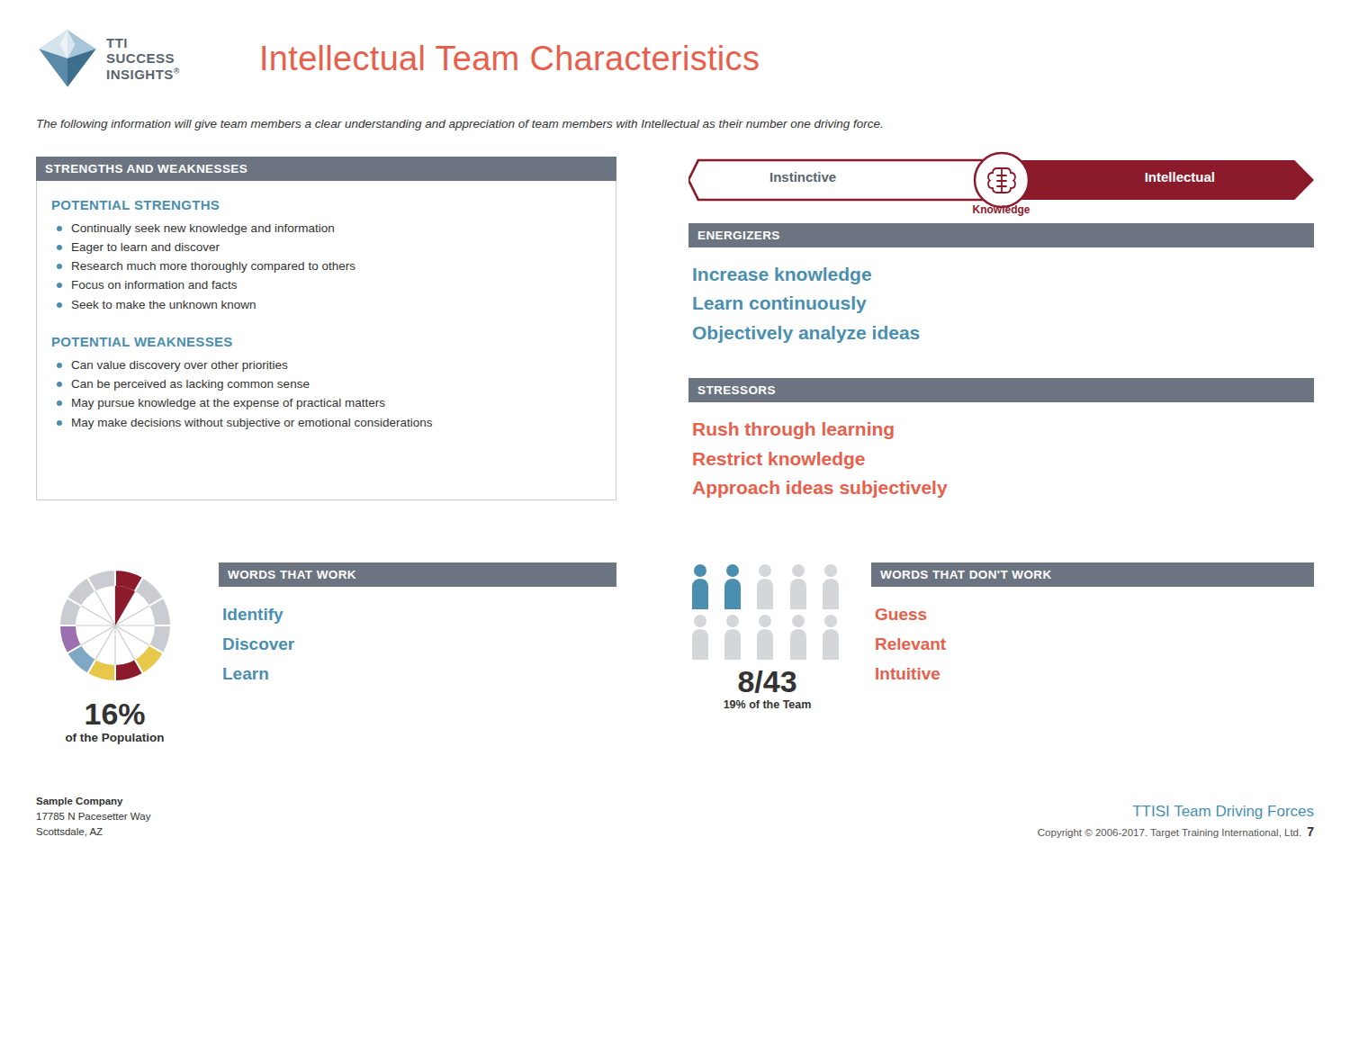TTI
SUCCESS
INSIGHTS®
Intellectual Team Characteristics
The following information will give team members a clear understanding and appreciation of team members with Intellectual as their number one driving force.
STRENGTHS AND WEAKNESSES
POTENTIAL STRENGTHS
Continually seek new knowledge and information
Eager to learn and discover
Research much more thoroughly compared to others
Focus on information and facts
Seek to make the unknown known
POTENTIAL WEAKNESSES
Can value discovery over other priorities
Can be perceived as lacking common sense
May pursue knowledge at the expense of practical matters
May make decisions without subjective or emotional considerations
Instinctive Intellectual Knowledge
ENERGIZERS
Increase knowledge
Learn continuously
Objectively analyze ideas
STRESSORS
Rush through learning
Restrict knowledge
Approach ideas subjectively
16%
of the Population
WORDS THAT WORK
Identify
Discover
Learn
8/43
19% of the Team
WORDS THAT DON'T WORK
Guess
Relevant
Intuitive
Sample Company
17785 N Pacesetter Way
Scottsdale, AZ
TTISI Team Driving Forces
Copyright © 2006-2017. Target Training International, Ltd.7